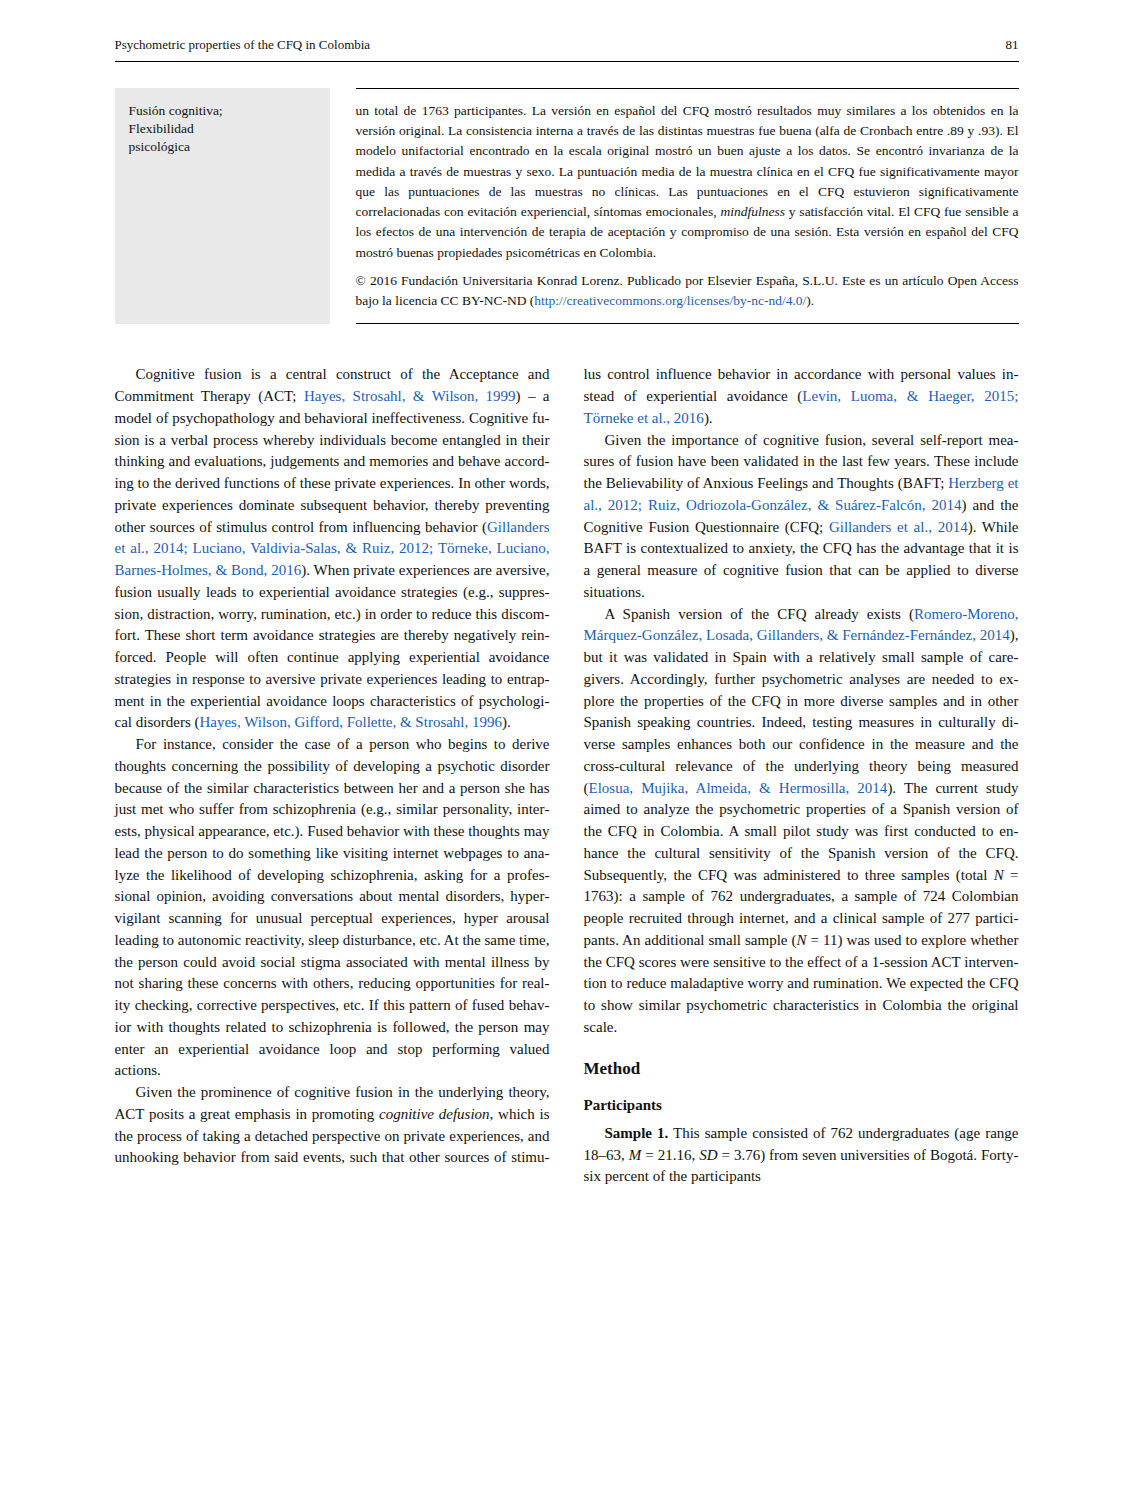Psychometric properties of the CFQ in Colombia 81
Fusión cognitiva;
Flexibilidad
psicológica
un total de 1763 participantes. La versión en español del CFQ mostró resultados muy similares a los obtenidos en la versión original. La consistencia interna a través de las distintas muestras fue buena (alfa de Cronbach entre .89 y .93). El modelo unifactorial encontrado en la escala original mostró un buen ajuste a los datos. Se encontró invarianza de la medida a través de muestras y sexo. La puntuación media de la muestra clínica en el CFQ fue significativamente mayor que las puntuaciones de las muestras no clínicas. Las puntuaciones en el CFQ estuvieron significativamente correlacionadas con evitación experiencial, síntomas emocionales, mindfulness y satisfacción vital. El CFQ fue sensible a los efectos de una intervención de terapia de aceptación y compromiso de una sesión. Esta versión en español del CFQ mostró buenas propiedades psicométricas en Colombia.
© 2016 Fundación Universitaria Konrad Lorenz. Publicado por Elsevier España, S.L.U. Este es un artículo Open Access bajo la licencia CC BY-NC-ND (http://creativecommons.org/licenses/by-nc-nd/4.0/).
Cognitive fusion is a central construct of the Acceptance and Commitment Therapy (ACT; Hayes, Strosahl, & Wilson, 1999) – a model of psychopathology and behavioral ineffectiveness. Cognitive fusion is a verbal process whereby individuals become entangled in their thinking and evaluations, judgements and memories and behave according to the derived functions of these private experiences. In other words, private experiences dominate subsequent behavior, thereby preventing other sources of stimulus control from influencing behavior (Gillanders et al., 2014; Luciano, Valdivia-Salas, & Ruiz, 2012; Törneke, Luciano, Barnes-Holmes, & Bond, 2016). When private experiences are aversive, fusion usually leads to experiential avoidance strategies (e.g., suppression, distraction, worry, rumination, etc.) in order to reduce this discomfort. These short term avoidance strategies are thereby negatively reinforced. People will often continue applying experiential avoidance strategies in response to aversive private experiences leading to entrapment in the experiential avoidance loops characteristics of psychological disorders (Hayes, Wilson, Gifford, Follette, & Strosahl, 1996).
For instance, consider the case of a person who begins to derive thoughts concerning the possibility of developing a psychotic disorder because of the similar characteristics between her and a person she has just met who suffer from schizophrenia (e.g., similar personality, interests, physical appearance, etc.). Fused behavior with these thoughts may lead the person to do something like visiting internet webpages to analyze the likelihood of developing schizophrenia, asking for a professional opinion, avoiding conversations about mental disorders, hypervigilant scanning for unusual perceptual experiences, hyper arousal leading to autonomic reactivity, sleep disturbance, etc. At the same time, the person could avoid social stigma associated with mental illness by not sharing these concerns with others, reducing opportunities for reality checking, corrective perspectives, etc. If this pattern of fused behavior with thoughts related to schizophrenia is followed, the person may enter an experiential avoidance loop and stop performing valued actions.
Given the prominence of cognitive fusion in the underlying theory, ACT posits a great emphasis in promoting cognitive defusion, which is the process of taking a detached perspective on private experiences, and unhooking behavior from said events, such that other sources of stimulus control influence behavior in accordance with personal values instead of experiential avoidance (Levin, Luoma, & Haeger, 2015; Törneke et al., 2016).
Given the importance of cognitive fusion, several self-report measures of fusion have been validated in the last few years. These include the Believability of Anxious Feelings and Thoughts (BAFT; Herzberg et al., 2012; Ruiz, Odriozola-González, & Suárez-Falcón, 2014) and the Cognitive Fusion Questionnaire (CFQ; Gillanders et al., 2014). While BAFT is contextualized to anxiety, the CFQ has the advantage that it is a general measure of cognitive fusion that can be applied to diverse situations.
A Spanish version of the CFQ already exists (Romero-Moreno, Márquez-González, Losada, Gillanders, & Fernández-Fernández, 2014), but it was validated in Spain with a relatively small sample of caregivers. Accordingly, further psychometric analyses are needed to explore the properties of the CFQ in more diverse samples and in other Spanish speaking countries. Indeed, testing measures in culturally diverse samples enhances both our confidence in the measure and the cross-cultural relevance of the underlying theory being measured (Elosua, Mujika, Almeida, & Hermosilla, 2014). The current study aimed to analyze the psychometric properties of a Spanish version of the CFQ in Colombia. A small pilot study was first conducted to enhance the cultural sensitivity of the Spanish version of the CFQ. Subsequently, the CFQ was administered to three samples (total N = 1763): a sample of 762 undergraduates, a sample of 724 Colombian people recruited through internet, and a clinical sample of 277 participants. An additional small sample (N = 11) was used to explore whether the CFQ scores were sensitive to the effect of a 1-session ACT intervention to reduce maladaptive worry and rumination. We expected the CFQ to show similar psychometric characteristics in Colombia the original scale.
Method
Participants
Sample 1. This sample consisted of 762 undergraduates (age range 18–63, M = 21.16, SD = 3.76) from seven universities of Bogotá. Forty-six percent of the participants